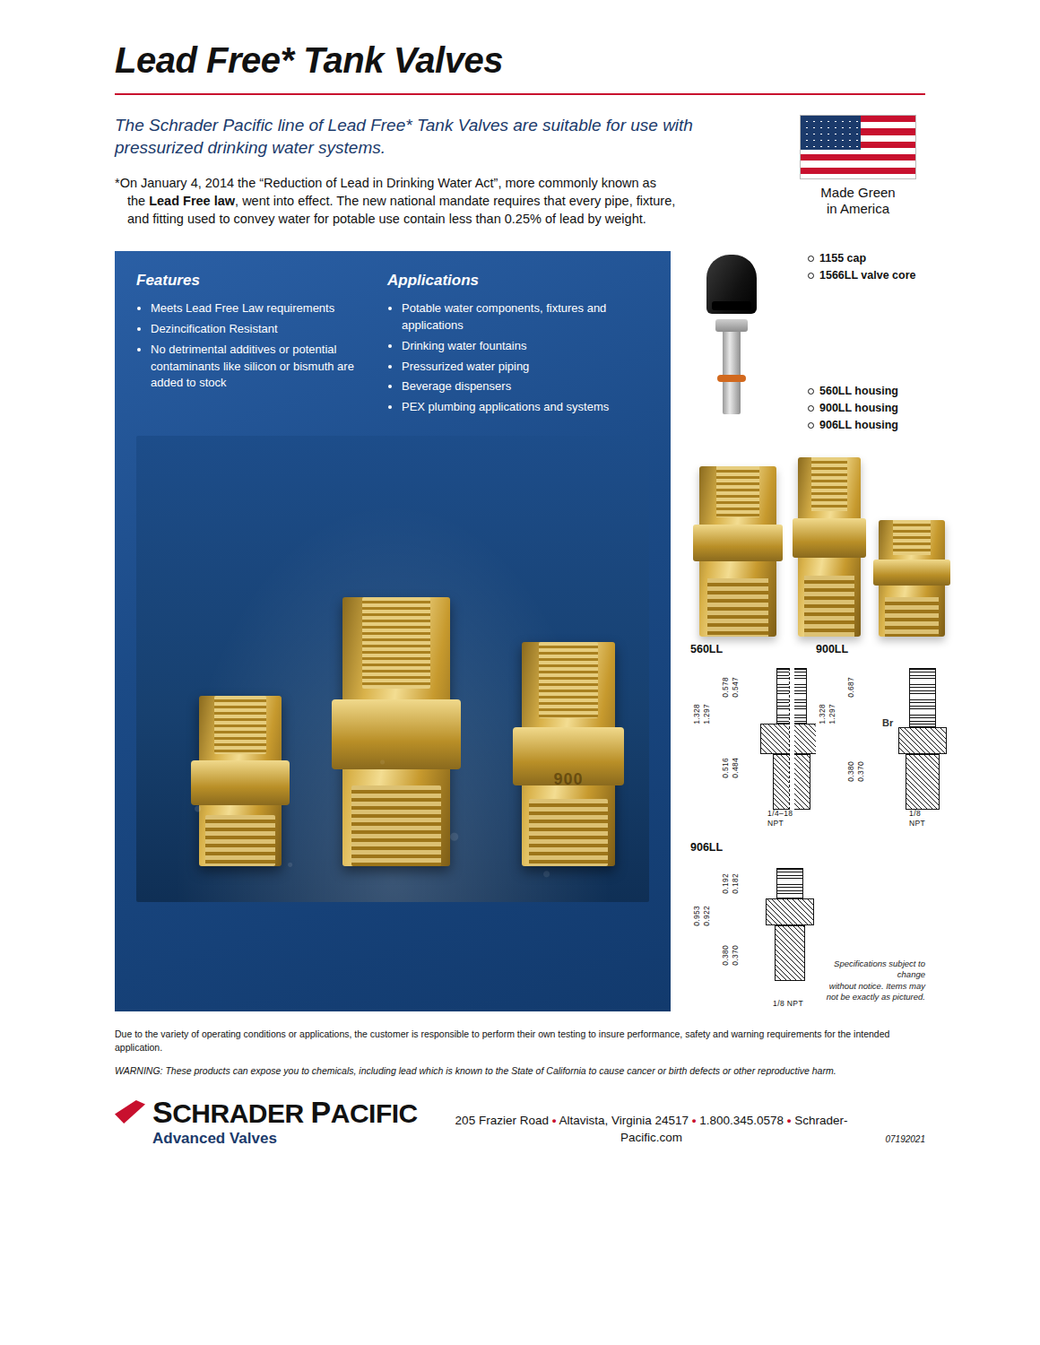Lead Free* Tank Valves
The Schrader Pacific line of Lead Free* Tank Valves are suitable for use with pressurized drinking water systems.
*On January 4, 2014 the “Reduction of Lead in Drinking Water Act”, more commonly known as the Lead Free law, went into effect. The new national mandate requires that every pipe, fixture, and fitting used to convey water for potable use contain less than 0.25% of lead by weight.
Made Green
in America
Features
Meets Lead Free Law requirements
Dezincification Resistant
No detrimental additives or potential contaminants like silicon or bismuth are added to stock
Applications
Potable water components, fixtures and applications
Drinking water fountains
Pressurized water piping
Beverage dispensers
PEX plumbing applications and systems
900
1155 cap
1566LL valve core
560LL housing
900LL housing
906LL housing
560LL
1.328
1.297 0.578
0.547 0.516
0.484
1/4–18 NPT
900LL
1.328
1.297 0.687 0.380
0.370 Br
1/8 NPT
906LL
0.953
0.922 0.192
0.182 0.380
0.370
1/8 NPT
Specifications subject to change
without notice. Items may
not be exactly as pictured.
Due to the variety of operating conditions or applications, the customer is responsible to perform their own testing to insure performance, safety and warning requirements for the intended application.
WARNING: These products can expose you to chemicals, including lead which is known to the State of California to cause cancer or birth defects or other reproductive harm.
SCHRADER PACIFIC
Advanced Valves
205 Frazier Road • Altavista, Virginia 24517 • 1.800.345.0578 • Schrader-Pacific.com
07192021